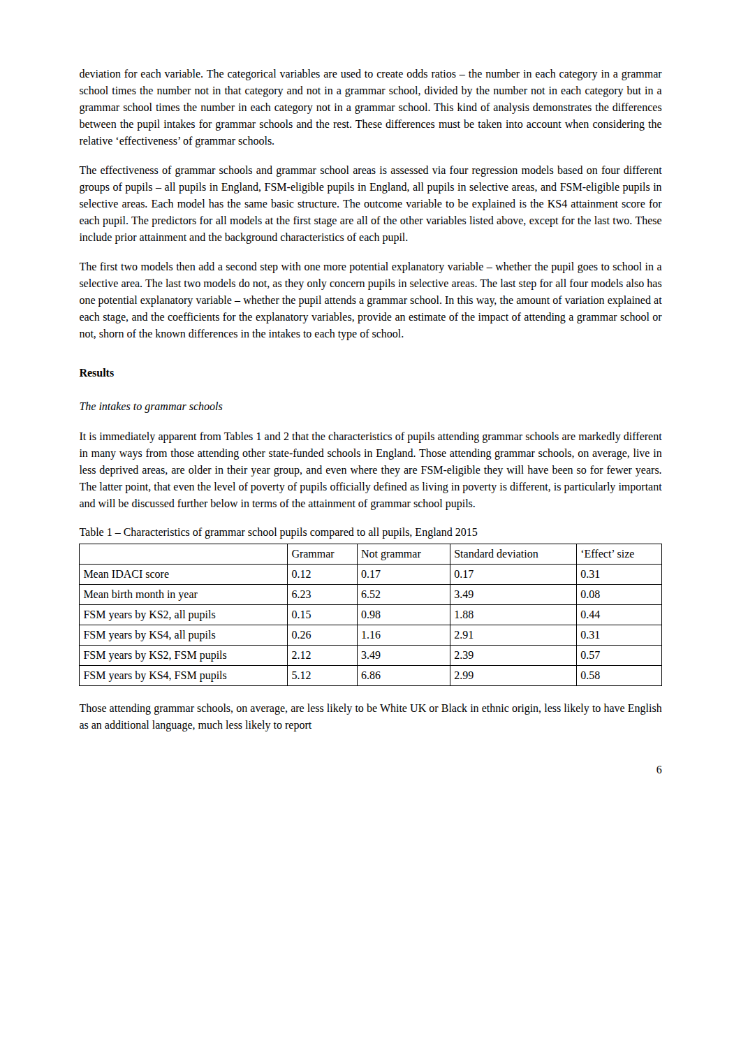deviation for each variable. The categorical variables are used to create odds ratios – the number in each category in a grammar school times the number not in that category and not in a grammar school, divided by the number not in each category but in a grammar school times the number in each category not in a grammar school. This kind of analysis demonstrates the differences between the pupil intakes for grammar schools and the rest. These differences must be taken into account when considering the relative ‘effectiveness’ of grammar schools.
The effectiveness of grammar schools and grammar school areas is assessed via four regression models based on four different groups of pupils – all pupils in England, FSM-eligible pupils in England, all pupils in selective areas, and FSM-eligible pupils in selective areas. Each model has the same basic structure. The outcome variable to be explained is the KS4 attainment score for each pupil. The predictors for all models at the first stage are all of the other variables listed above, except for the last two. These include prior attainment and the background characteristics of each pupil.
The first two models then add a second step with one more potential explanatory variable – whether the pupil goes to school in a selective area. The last two models do not, as they only concern pupils in selective areas. The last step for all four models also has one potential explanatory variable – whether the pupil attends a grammar school. In this way, the amount of variation explained at each stage, and the coefficients for the explanatory variables, provide an estimate of the impact of attending a grammar school or not, shorn of the known differences in the intakes to each type of school.
Results
The intakes to grammar schools
It is immediately apparent from Tables 1 and 2 that the characteristics of pupils attending grammar schools are markedly different in many ways from those attending other state-funded schools in England. Those attending grammar schools, on average, live in less deprived areas, are older in their year group, and even where they are FSM-eligible they will have been so for fewer years. The latter point, that even the level of poverty of pupils officially defined as living in poverty is different, is particularly important and will be discussed further below in terms of the attainment of grammar school pupils.
Table 1 – Characteristics of grammar school pupils compared to all pupils, England 2015
| | Grammar | Not grammar | Standard deviation | ‘Effect’ size |
| Mean IDACI score | 0.12 | 0.17 | 0.17 | 0.31 |
| Mean birth month in year | 6.23 | 6.52 | 3.49 | 0.08 |
| FSM years by KS2, all pupils | 0.15 | 0.98 | 1.88 | 0.44 |
| FSM years by KS4, all pupils | 0.26 | 1.16 | 2.91 | 0.31 |
| FSM years by KS2, FSM pupils | 2.12 | 3.49 | 2.39 | 0.57 |
| FSM years by KS4, FSM pupils | 5.12 | 6.86 | 2.99 | 0.58 |
Those attending grammar schools, on average, are less likely to be White UK or Black in ethnic origin, less likely to have English as an additional language, much less likely to report
6